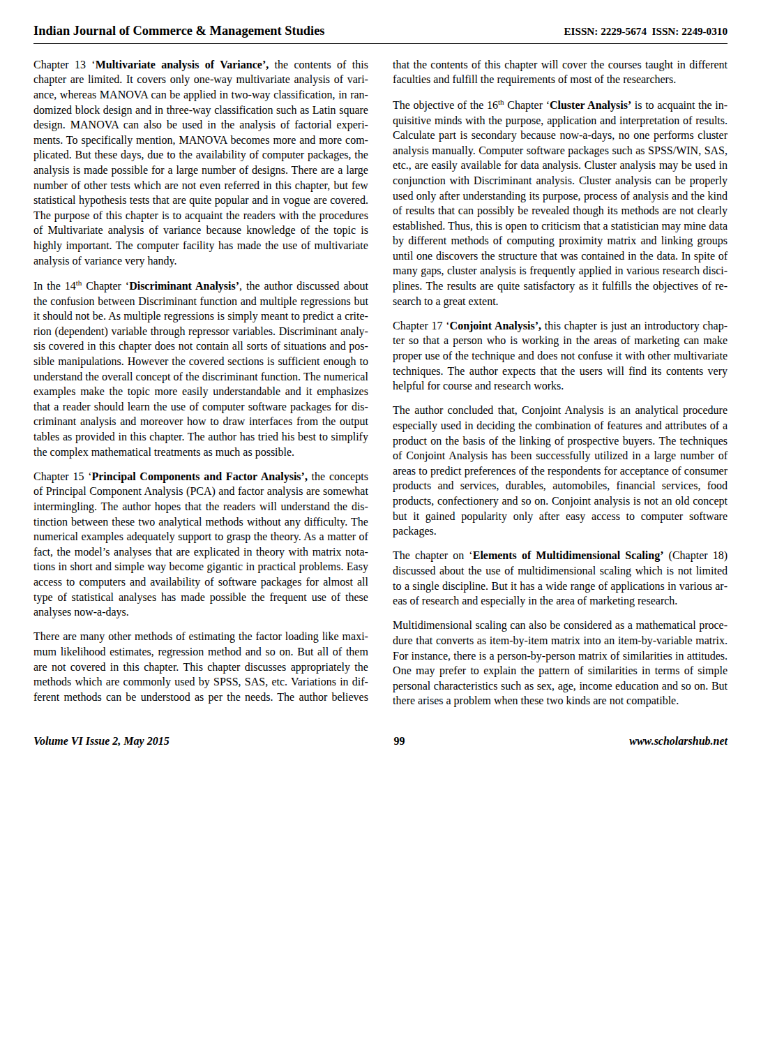Indian Journal of Commerce & Management Studies EISSN: 2229-5674 ISSN: 2249-0310
Chapter 13 ‘Multivariate analysis of Variance’, the contents of this chapter are limited. It covers only one-way multivariate analysis of variance, whereas MANOVA can be applied in two-way classification, in randomized block design and in three-way classification such as Latin square design. MANOVA can also be used in the analysis of factorial experiments. To specifically mention, MANOVA becomes more and more complicated. But these days, due to the availability of computer packages, the analysis is made possible for a large number of designs. There are a large number of other tests which are not even referred in this chapter, but few statistical hypothesis tests that are quite popular and in vogue are covered. The purpose of this chapter is to acquaint the readers with the procedures of Multivariate analysis of variance because knowledge of the topic is highly important. The computer facility has made the use of multivariate analysis of variance very handy.
In the 14th Chapter ‘Discriminant Analysis’, the author discussed about the confusion between Discriminant function and multiple regressions but it should not be. As multiple regressions is simply meant to predict a criterion (dependent) variable through repressor variables. Discriminant analysis covered in this chapter does not contain all sorts of situations and possible manipulations. However the covered sections is sufficient enough to understand the overall concept of the discriminant function. The numerical examples make the topic more easily understandable and it emphasizes that a reader should learn the use of computer software packages for discriminant analysis and moreover how to draw interfaces from the output tables as provided in this chapter. The author has tried his best to simplify the complex mathematical treatments as much as possible.
Chapter 15 ‘Principal Components and Factor Analysis’, the concepts of Principal Component Analysis (PCA) and factor analysis are somewhat intermingling. The author hopes that the readers will understand the distinction between these two analytical methods without any difficulty. The numerical examples adequately support to grasp the theory. As a matter of fact, the model’s analyses that are explicated in theory with matrix notations in short and simple way become gigantic in practical problems. Easy access to computers and availability of software packages for almost all type of statistical analyses has made possible the frequent use of these analyses now-a-days.
There are many other methods of estimating the factor loading like maximum likelihood estimates, regression method and so on. But all of them are not covered in this chapter. This chapter discusses appropriately the methods which are commonly used by SPSS, SAS, etc. Variations in different methods can be understood as per the needs. The author believes that the contents of this chapter will cover the courses taught in different faculties and fulfill the requirements of most of the researchers.
The objective of the 16th Chapter ‘Cluster Analysis’ is to acquaint the inquisitive minds with the purpose, application and interpretation of results. Calculate part is secondary because now-a-days, no one performs cluster analysis manually. Computer software packages such as SPSS/WIN, SAS, etc., are easily available for data analysis. Cluster analysis may be used in conjunction with Discriminant analysis. Cluster analysis can be properly used only after understanding its purpose, process of analysis and the kind of results that can possibly be revealed though its methods are not clearly established. Thus, this is open to criticism that a statistician may mine data by different methods of computing proximity matrix and linking groups until one discovers the structure that was contained in the data. In spite of many gaps, cluster analysis is frequently applied in various research disciplines. The results are quite satisfactory as it fulfills the objectives of research to a great extent.
Chapter 17 ‘Conjoint Analysis’, this chapter is just an introductory chapter so that a person who is working in the areas of marketing can make proper use of the technique and does not confuse it with other multivariate techniques. The author expects that the users will find its contents very helpful for course and research works.
The author concluded that, Conjoint Analysis is an analytical procedure especially used in deciding the combination of features and attributes of a product on the basis of the linking of prospective buyers. The techniques of Conjoint Analysis has been successfully utilized in a large number of areas to predict preferences of the respondents for acceptance of consumer products and services, durables, automobiles, financial services, food products, confectionery and so on. Conjoint analysis is not an old concept but it gained popularity only after easy access to computer software packages.
The chapter on ‘Elements of Multidimensional Scaling’ (Chapter 18) discussed about the use of multidimensional scaling which is not limited to a single discipline. But it has a wide range of applications in various areas of research and especially in the area of marketing research.
Multidimensional scaling can also be considered as a mathematical procedure that converts as item-by-item matrix into an item-by-variable matrix. For instance, there is a person-by-person matrix of similarities in attitudes. One may prefer to explain the pattern of similarities in terms of simple personal characteristics such as sex, age, income education and so on. But there arises a problem when these two kinds are not compatible.
Volume VI Issue 2, May 2015 99 www.scholarshub.net